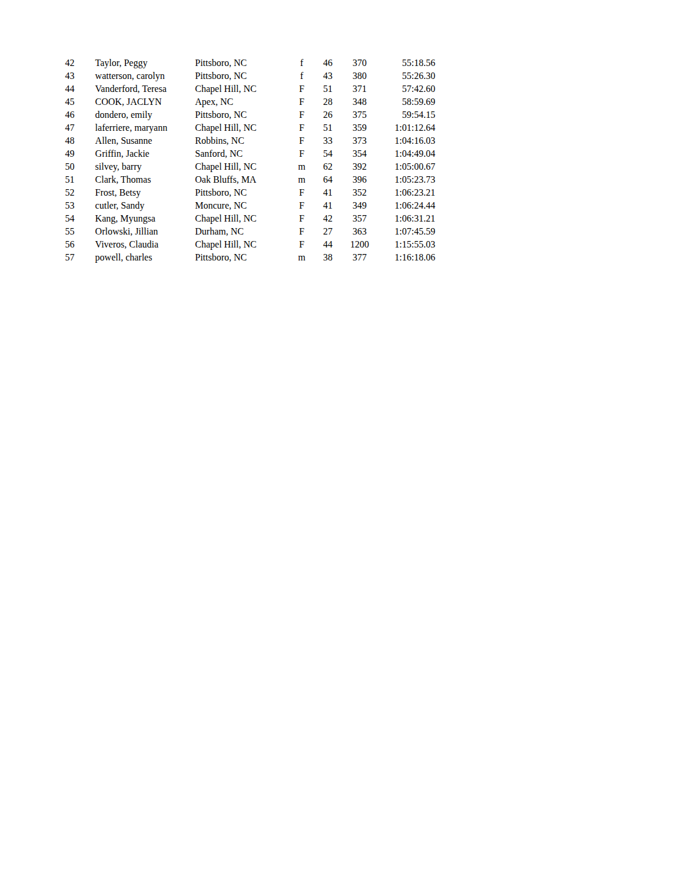| 42 | Taylor, Peggy | Pittsboro, NC | f | 46 | 370 | 55:18.56 |
| 43 | watterson, carolyn | Pittsboro, NC | f | 43 | 380 | 55:26.30 |
| 44 | Vanderford, Teresa | Chapel Hill, NC | F | 51 | 371 | 57:42.60 |
| 45 | COOK, JACLYN | Apex, NC | F | 28 | 348 | 58:59.69 |
| 46 | dondero, emily | Pittsboro, NC | F | 26 | 375 | 59:54.15 |
| 47 | laferriere, maryann | Chapel Hill, NC | F | 51 | 359 | 1:01:12.64 |
| 48 | Allen, Susanne | Robbins, NC | F | 33 | 373 | 1:04:16.03 |
| 49 | Griffin, Jackie | Sanford, NC | F | 54 | 354 | 1:04:49.04 |
| 50 | silvey, barry | Chapel Hill, NC | m | 62 | 392 | 1:05:00.67 |
| 51 | Clark, Thomas | Oak Bluffs, MA | m | 64 | 396 | 1:05:23.73 |
| 52 | Frost, Betsy | Pittsboro, NC | F | 41 | 352 | 1:06:23.21 |
| 53 | cutler, Sandy | Moncure, NC | F | 41 | 349 | 1:06:24.44 |
| 54 | Kang, Myungsa | Chapel Hill, NC | F | 42 | 357 | 1:06:31.21 |
| 55 | Orlowski, Jillian | Durham, NC | F | 27 | 363 | 1:07:45.59 |
| 56 | Viveros, Claudia | Chapel Hill, NC | F | 44 | 1200 | 1:15:55.03 |
| 57 | powell, charles | Pittsboro, NC | m | 38 | 377 | 1:16:18.06 |